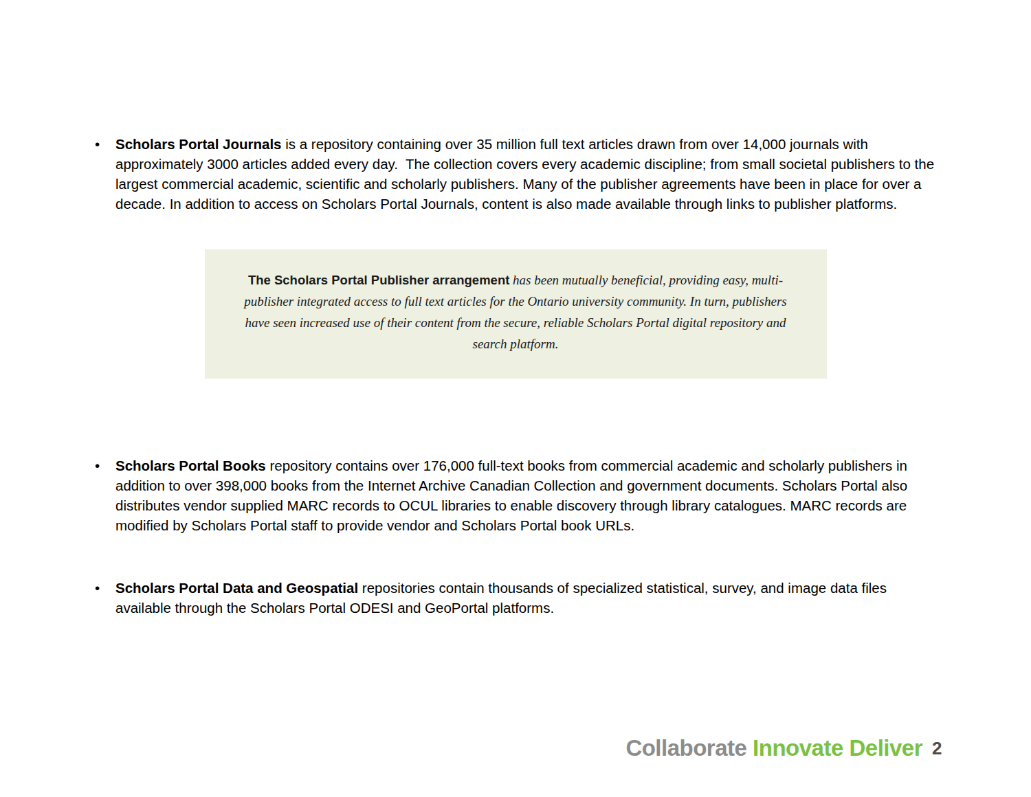Scholars Portal Journals is a repository containing over 35 million full text articles drawn from over 14,000 journals with approximately 3000 articles added every day. The collection covers every academic discipline; from small societal publishers to the largest commercial academic, scientific and scholarly publishers. Many of the publisher agreements have been in place for over a decade. In addition to access on Scholars Portal Journals, content is also made available through links to publisher platforms.
The Scholars Portal Publisher arrangement has been mutually beneficial, providing easy, multi-publisher integrated access to full text articles for the Ontario university community. In turn, publishers have seen increased use of their content from the secure, reliable Scholars Portal digital repository and search platform.
Scholars Portal Books repository contains over 176,000 full-text books from commercial academic and scholarly publishers in addition to over 398,000 books from the Internet Archive Canadian Collection and government documents. Scholars Portal also distributes vendor supplied MARC records to OCUL libraries to enable discovery through library catalogues. MARC records are modified by Scholars Portal staff to provide vendor and Scholars Portal book URLs.
Scholars Portal Data and Geospatial repositories contain thousands of specialized statistical, survey, and image data files available through the Scholars Portal ODESI and GeoPortal platforms.
Collaborate Innovate Deliver 2